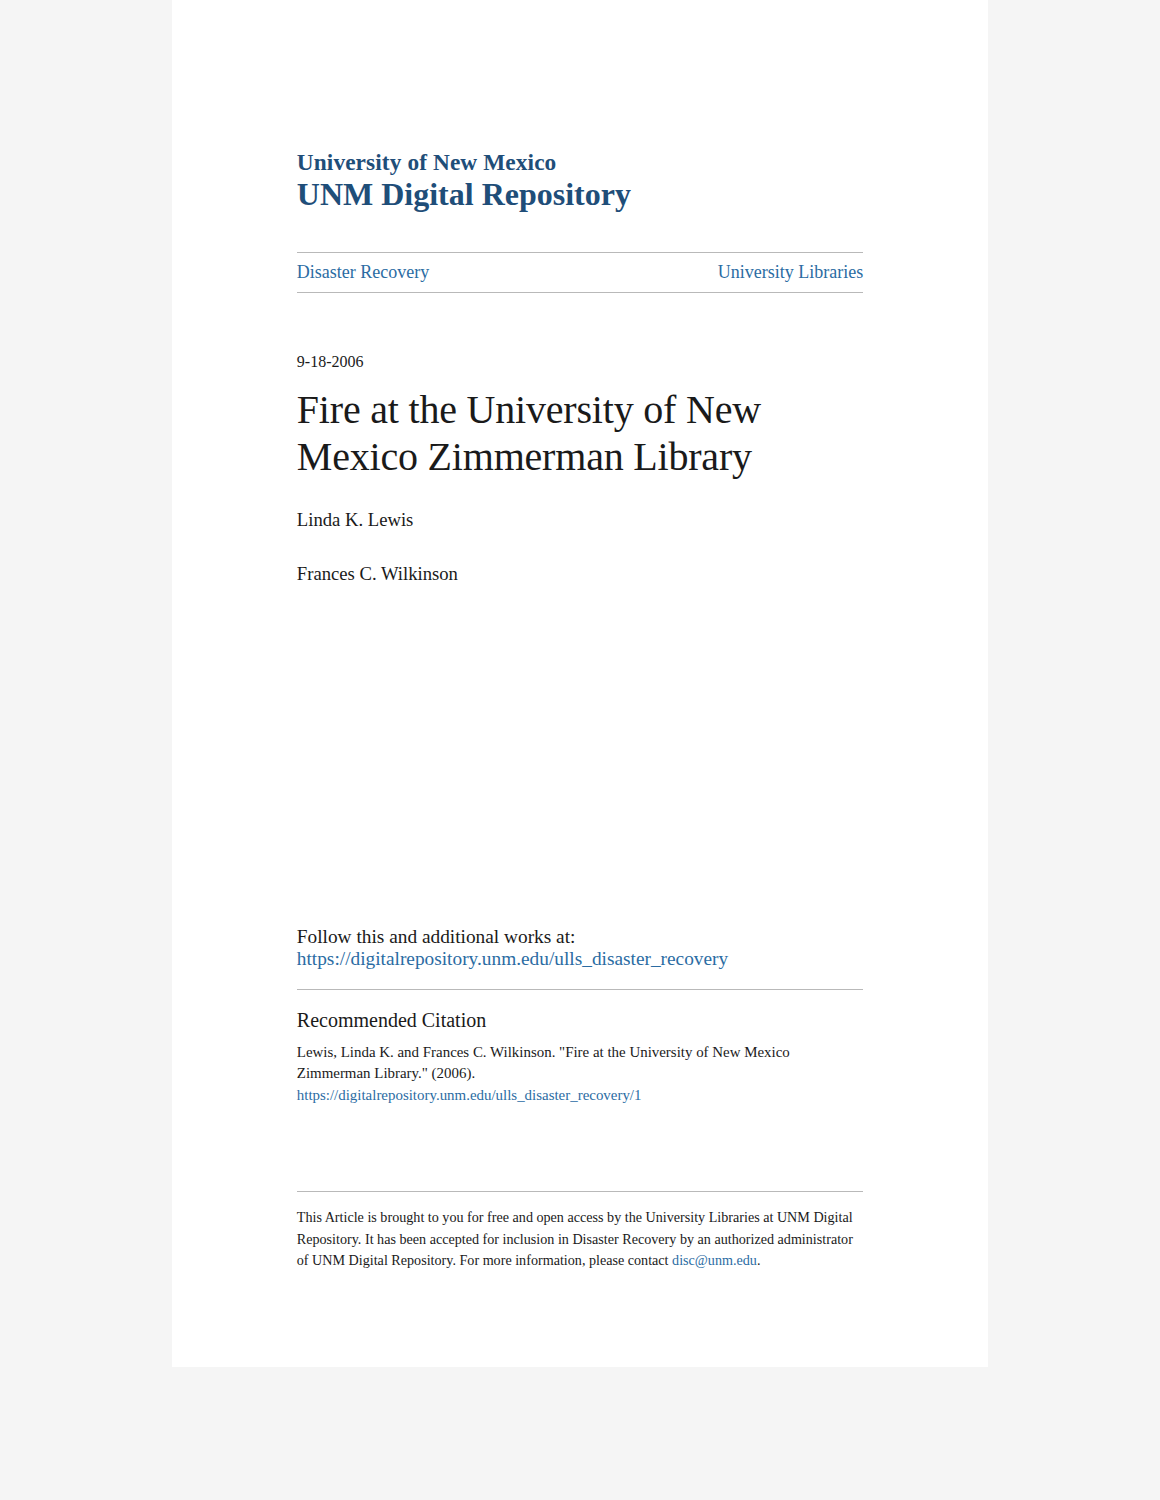University of New Mexico
UNM Digital Repository
Disaster Recovery
University Libraries
9-18-2006
Fire at the University of New Mexico Zimmerman Library
Linda K. Lewis
Frances C. Wilkinson
Follow this and additional works at: https://digitalrepository.unm.edu/ulls_disaster_recovery
Recommended Citation
Lewis, Linda K. and Frances C. Wilkinson. "Fire at the University of New Mexico Zimmerman Library." (2006).
https://digitalrepository.unm.edu/ulls_disaster_recovery/1
This Article is brought to you for free and open access by the University Libraries at UNM Digital Repository. It has been accepted for inclusion in Disaster Recovery by an authorized administrator of UNM Digital Repository. For more information, please contact disc@unm.edu.